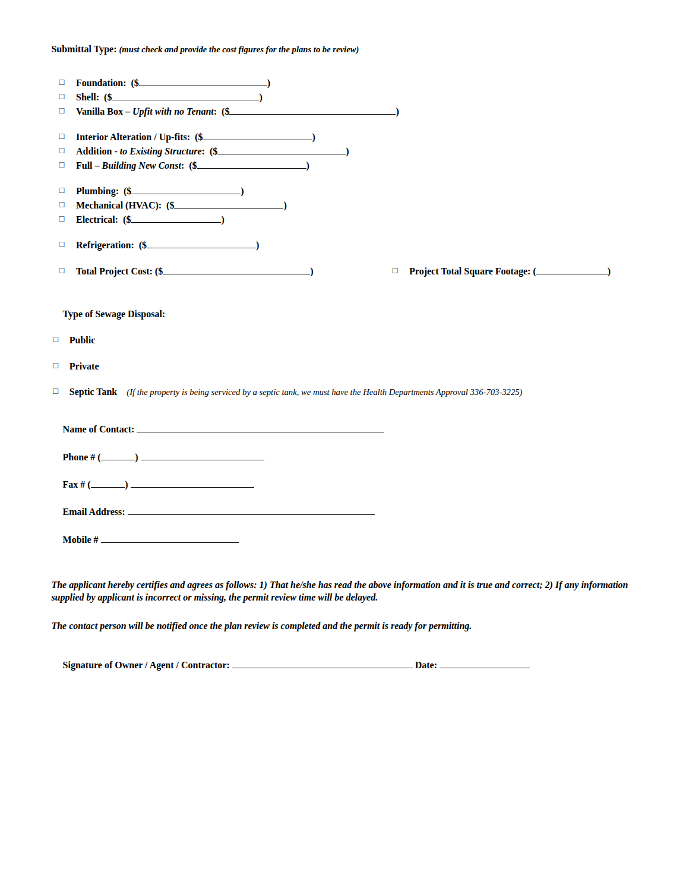Submittal Type: (must check and provide the cost figures for the plans to be review)
Foundation: ($ )
Shell: ($ )
Vanilla Box – Upfit with no Tenant: ($ )
Interior Alteration / Up-fits: ($ )
Addition - to Existing Structure: ($ )
Full – Building New Const: ($ )
Plumbing: ($ )
Mechanical (HVAC): ($ )
Electrical: ($ )
Refrigeration: ($ )
Total Project Cost: ($ )
Project Total Square Footage: ( )
Type of Sewage Disposal:
Public
Private
Septic Tank (If the property is being serviced by a septic tank, we must have the Health Departments Approval 336-703-3225)
Name of Contact:
Phone # ( )
Fax # ( )
Email Address:
Mobile #
The applicant hereby certifies and agrees as follows: 1) That he/she has read the above information and it is true and correct; 2) If any information supplied by applicant is incorrect or missing, the permit review time will be delayed.
The contact person will be notified once the plan review is completed and the permit is ready for permitting.
Signature of Owner / Agent / Contractor: Date: